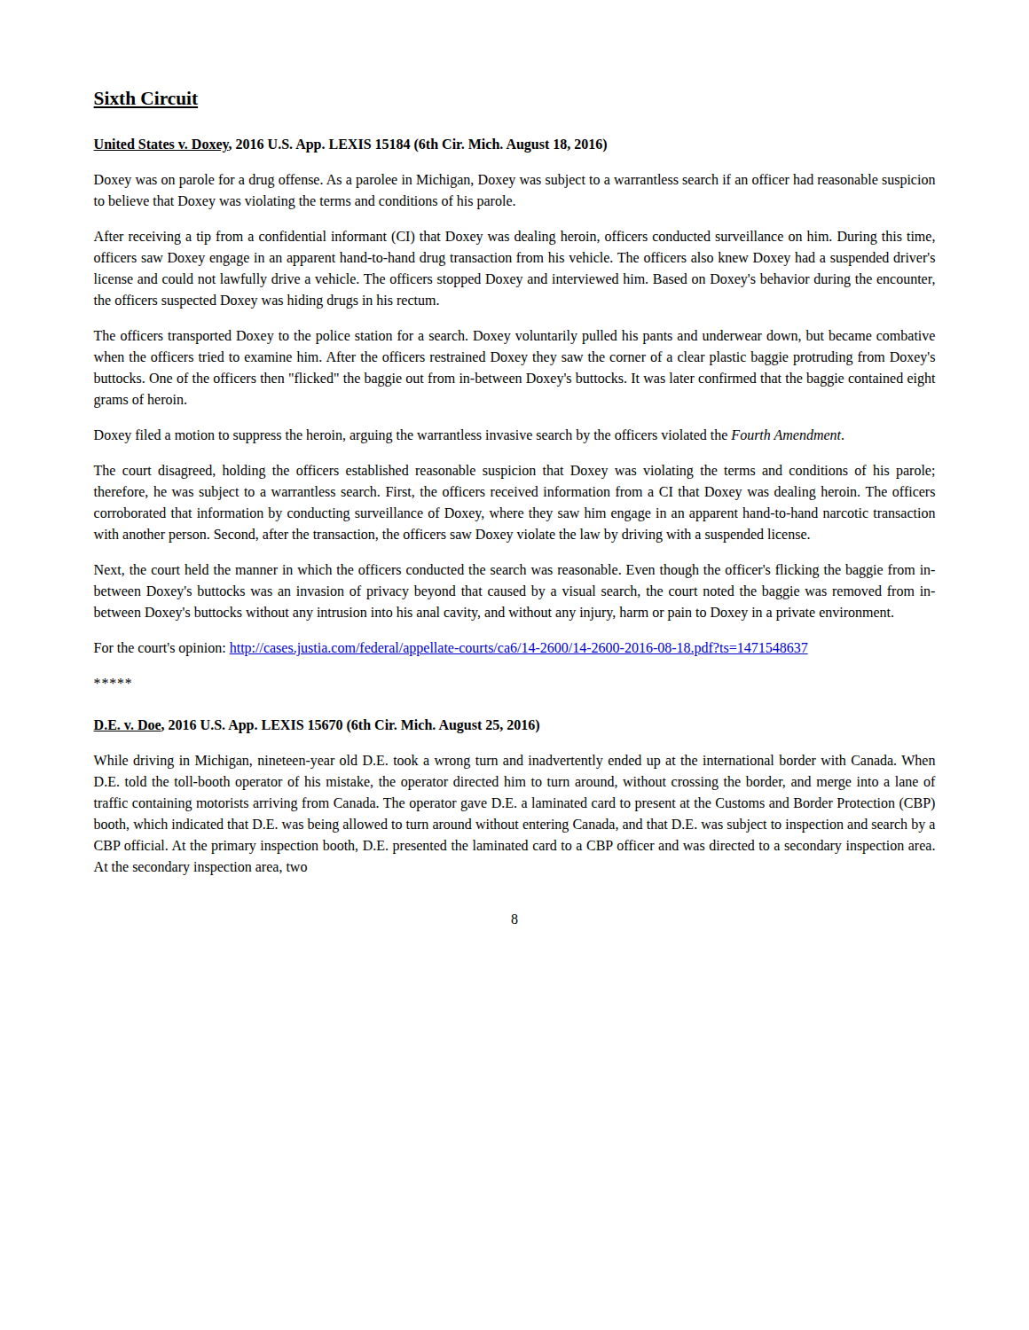Sixth Circuit
United States v. Doxey, 2016 U.S. App. LEXIS 15184 (6th Cir. Mich. August 18, 2016)
Doxey was on parole for a drug offense. As a parolee in Michigan, Doxey was subject to a warrantless search if an officer had reasonable suspicion to believe that Doxey was violating the terms and conditions of his parole.
After receiving a tip from a confidential informant (CI) that Doxey was dealing heroin, officers conducted surveillance on him. During this time, officers saw Doxey engage in an apparent hand-to-hand drug transaction from his vehicle. The officers also knew Doxey had a suspended driver's license and could not lawfully drive a vehicle. The officers stopped Doxey and interviewed him. Based on Doxey's behavior during the encounter, the officers suspected Doxey was hiding drugs in his rectum.
The officers transported Doxey to the police station for a search. Doxey voluntarily pulled his pants and underwear down, but became combative when the officers tried to examine him. After the officers restrained Doxey they saw the corner of a clear plastic baggie protruding from Doxey's buttocks. One of the officers then "flicked" the baggie out from in-between Doxey's buttocks. It was later confirmed that the baggie contained eight grams of heroin.
Doxey filed a motion to suppress the heroin, arguing the warrantless invasive search by the officers violated the Fourth Amendment.
The court disagreed, holding the officers established reasonable suspicion that Doxey was violating the terms and conditions of his parole; therefore, he was subject to a warrantless search. First, the officers received information from a CI that Doxey was dealing heroin. The officers corroborated that information by conducting surveillance of Doxey, where they saw him engage in an apparent hand-to-hand narcotic transaction with another person. Second, after the transaction, the officers saw Doxey violate the law by driving with a suspended license.
Next, the court held the manner in which the officers conducted the search was reasonable. Even though the officer's flicking the baggie from in-between Doxey's buttocks was an invasion of privacy beyond that caused by a visual search, the court noted the baggie was removed from in-between Doxey's buttocks without any intrusion into his anal cavity, and without any injury, harm or pain to Doxey in a private environment.
For the court's opinion: http://cases.justia.com/federal/appellate-courts/ca6/14-2600/14-2600-2016-08-18.pdf?ts=1471548637
*****
D.E. v. Doe, 2016 U.S. App. LEXIS 15670 (6th Cir. Mich. August 25, 2016)
While driving in Michigan, nineteen-year old D.E. took a wrong turn and inadvertently ended up at the international border with Canada. When D.E. told the toll-booth operator of his mistake, the operator directed him to turn around, without crossing the border, and merge into a lane of traffic containing motorists arriving from Canada. The operator gave D.E. a laminated card to present at the Customs and Border Protection (CBP) booth, which indicated that D.E. was being allowed to turn around without entering Canada, and that D.E. was subject to inspection and search by a CBP official. At the primary inspection booth, D.E. presented the laminated card to a CBP officer and was directed to a secondary inspection area. At the secondary inspection area, two
8